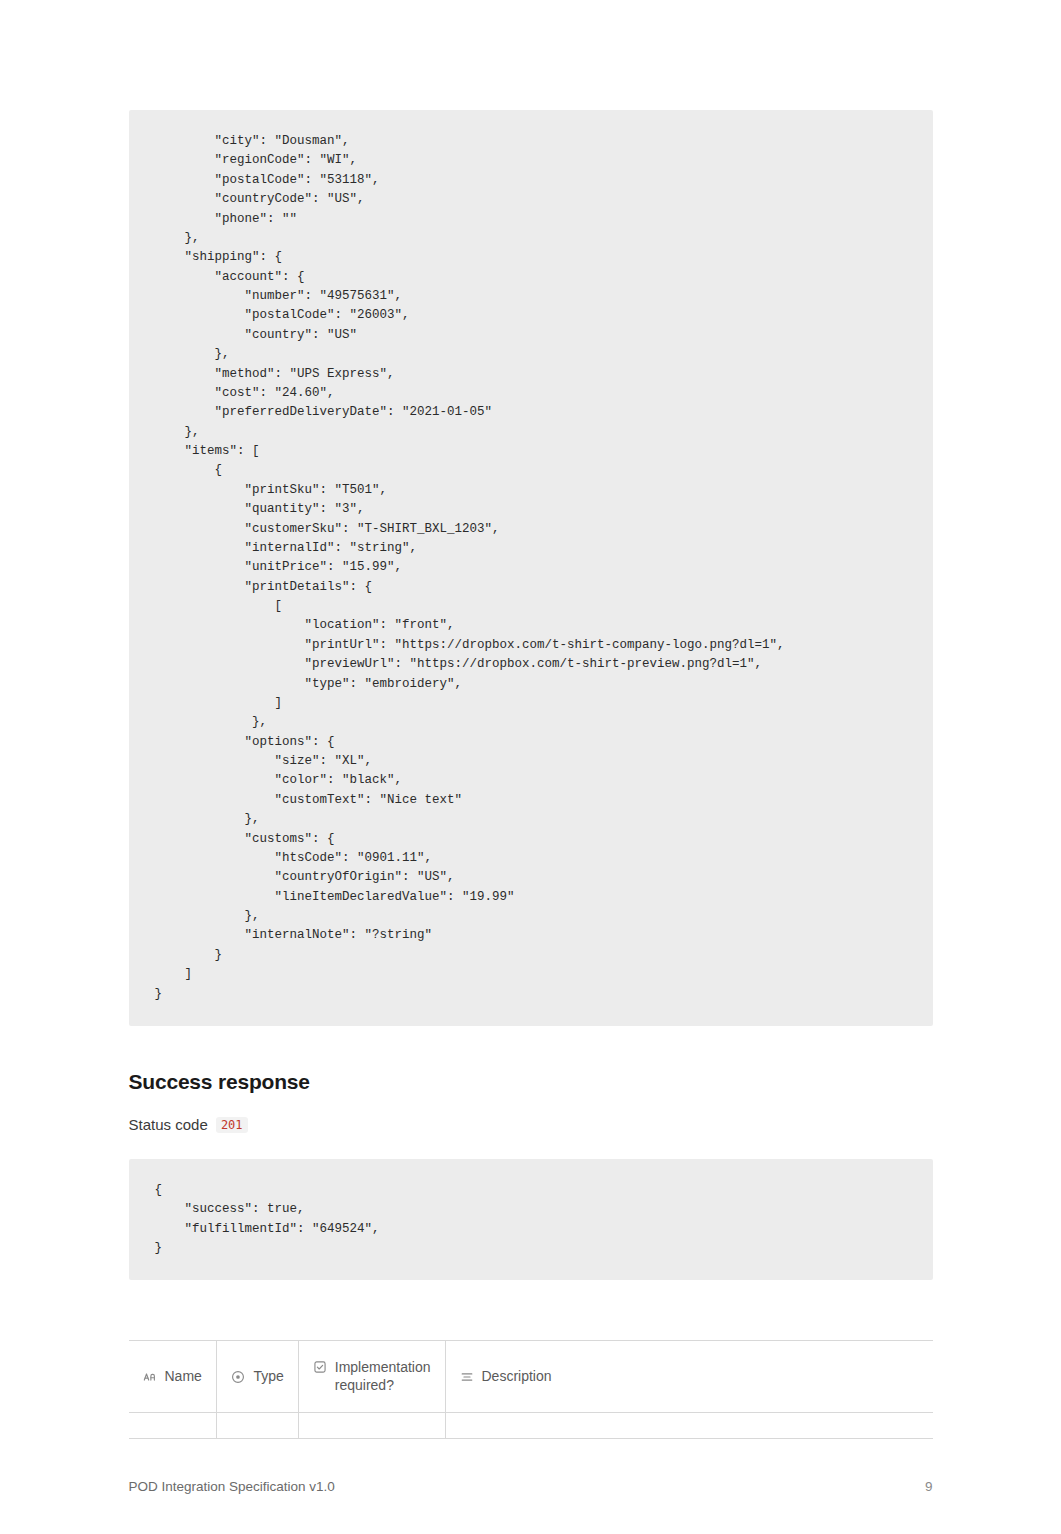"city": "Dousman",
        "regionCode": "WI",
        "postalCode": "53118",
        "countryCode": "US",
        "phone": ""
    },
    "shipping": {
        "account": {
            "number": "49575631",
            "postalCode": "26003",
            "country": "US"
        },
        "method": "UPS Express",
        "cost": "24.60",
        "preferredDeliveryDate": "2021-01-05"
    },
    "items": [
        {
            "printSku": "T501",
            "quantity": "3",
            "customerSku": "T-SHIRT_BXL_1203",
            "internalId": "string",
            "unitPrice": "15.99",
            "printDetails": {
                [
                    "location": "front",
                    "printUrl": "https://dropbox.com/t-shirt-company-logo.png?dl=1",
                    "previewUrl": "https://dropbox.com/t-shirt-preview.png?dl=1",
                    "type": "embroidery",
                ]
             },
            "options": {
                "size": "XL",
                "color": "black",
                "customText": "Nice text"
            },
            "customs": {
                "htsCode": "0901.11",
                "countryOfOrigin": "US",
                "lineItemDeclaredValue": "19.99"
            },
            "internalNote": "?string"
        }
    ]
}
Success response
Status code 201
{
    "success": true,
    "fulfillmentId": "649524",
}
| Name | Type | Implementation required? | Description |
| --- | --- | --- | --- |
POD Integration Specification v1.0 9